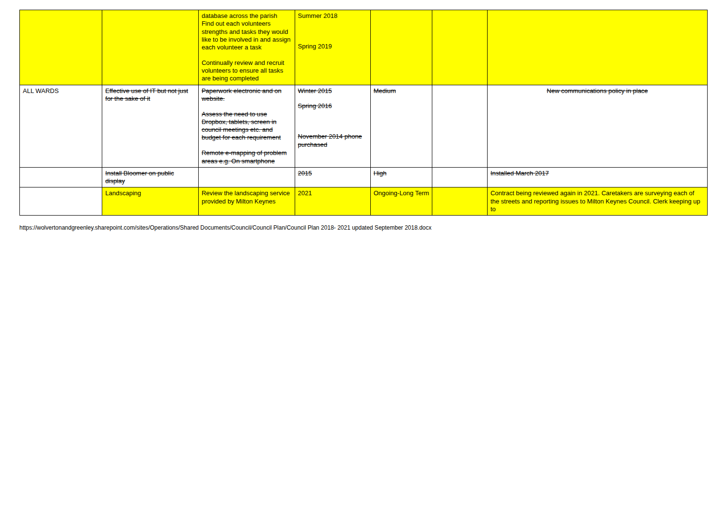| | | database across the parish Find out each volunteers strengths and tasks they would like to be involved in and assign each volunteer a task Continually review and recruit volunteers to ensure all tasks are being completed | Summer 2018 Spring 2019 | | | |
| ALL WARDS | Effective use of IT but not just for the sake of it | Paperwork electronic and on website. Assess the need to use Dropbox, tablets, screen in council meetings etc. and budget for each requirement Remote e-mapping of problem areas e.g. On smartphone | Winter 2015 Spring 2016 November 2014 phone purchased | Medium | | New communications policy in place |
| | Install Bloomer on public display | | 2015 | High | | Installed March 2017 |
| | Landscaping | Review the landscaping service provided by Milton Keynes | 2021 | Ongoing-Long Term | | Contract being reviewed again in 2021. Caretakers are surveying each of the streets and reporting issues to Milton Keynes Council. Clerk keeping up to |
https://wolvertonandgreenley.sharepoint.com/sites/Operations/Shared Documents/Council/Council Plan/Council Plan 2018- 2021 updated September 2018.docx